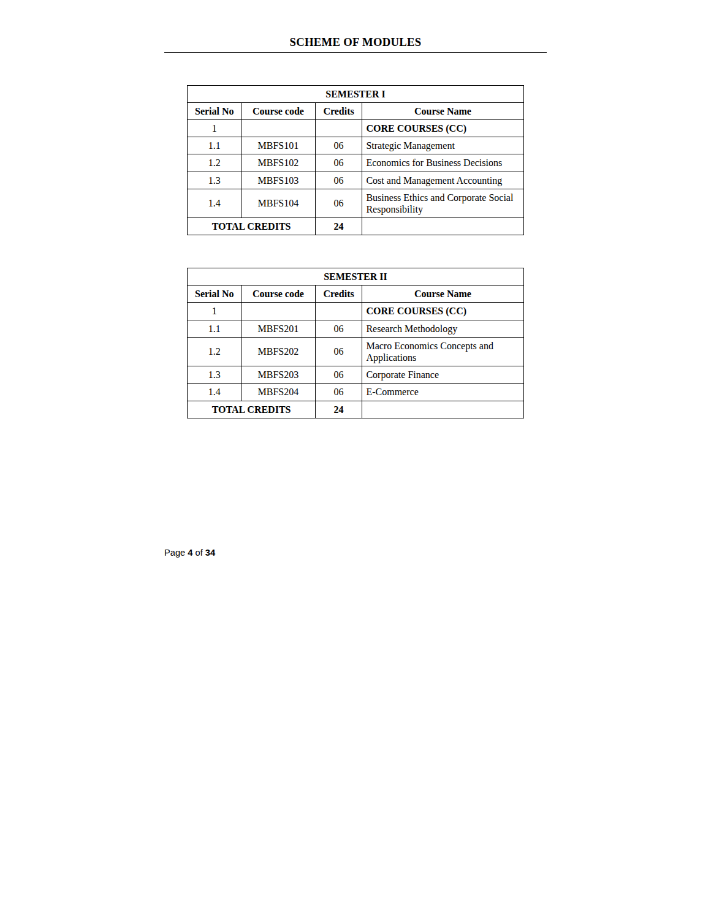SCHEME OF MODULES
| SEMESTER I |
| Serial No | Course code | Credits | Course Name |
| 1 | | | CORE COURSES (CC) |
| 1.1 | MBFS101 | 06 | Strategic Management |
| 1.2 | MBFS102 | 06 | Economics for Business Decisions |
| 1.3 | MBFS103 | 06 | Cost and Management Accounting |
| 1.4 | MBFS104 | 06 | Business Ethics and Corporate Social Responsibility |
| TOTAL CREDITS | 24 | |
| SEMESTER II |
| Serial No | Course code | Credits | Course Name |
| 1 | | | CORE COURSES (CC) |
| 1.1 | MBFS201 | 06 | Research Methodology |
| 1.2 | MBFS202 | 06 | Macro Economics Concepts and Applications |
| 1.3 | MBFS203 | 06 | Corporate Finance |
| 1.4 | MBFS204 | 06 | E-Commerce |
| TOTAL CREDITS | 24 | |
Page 4 of 34